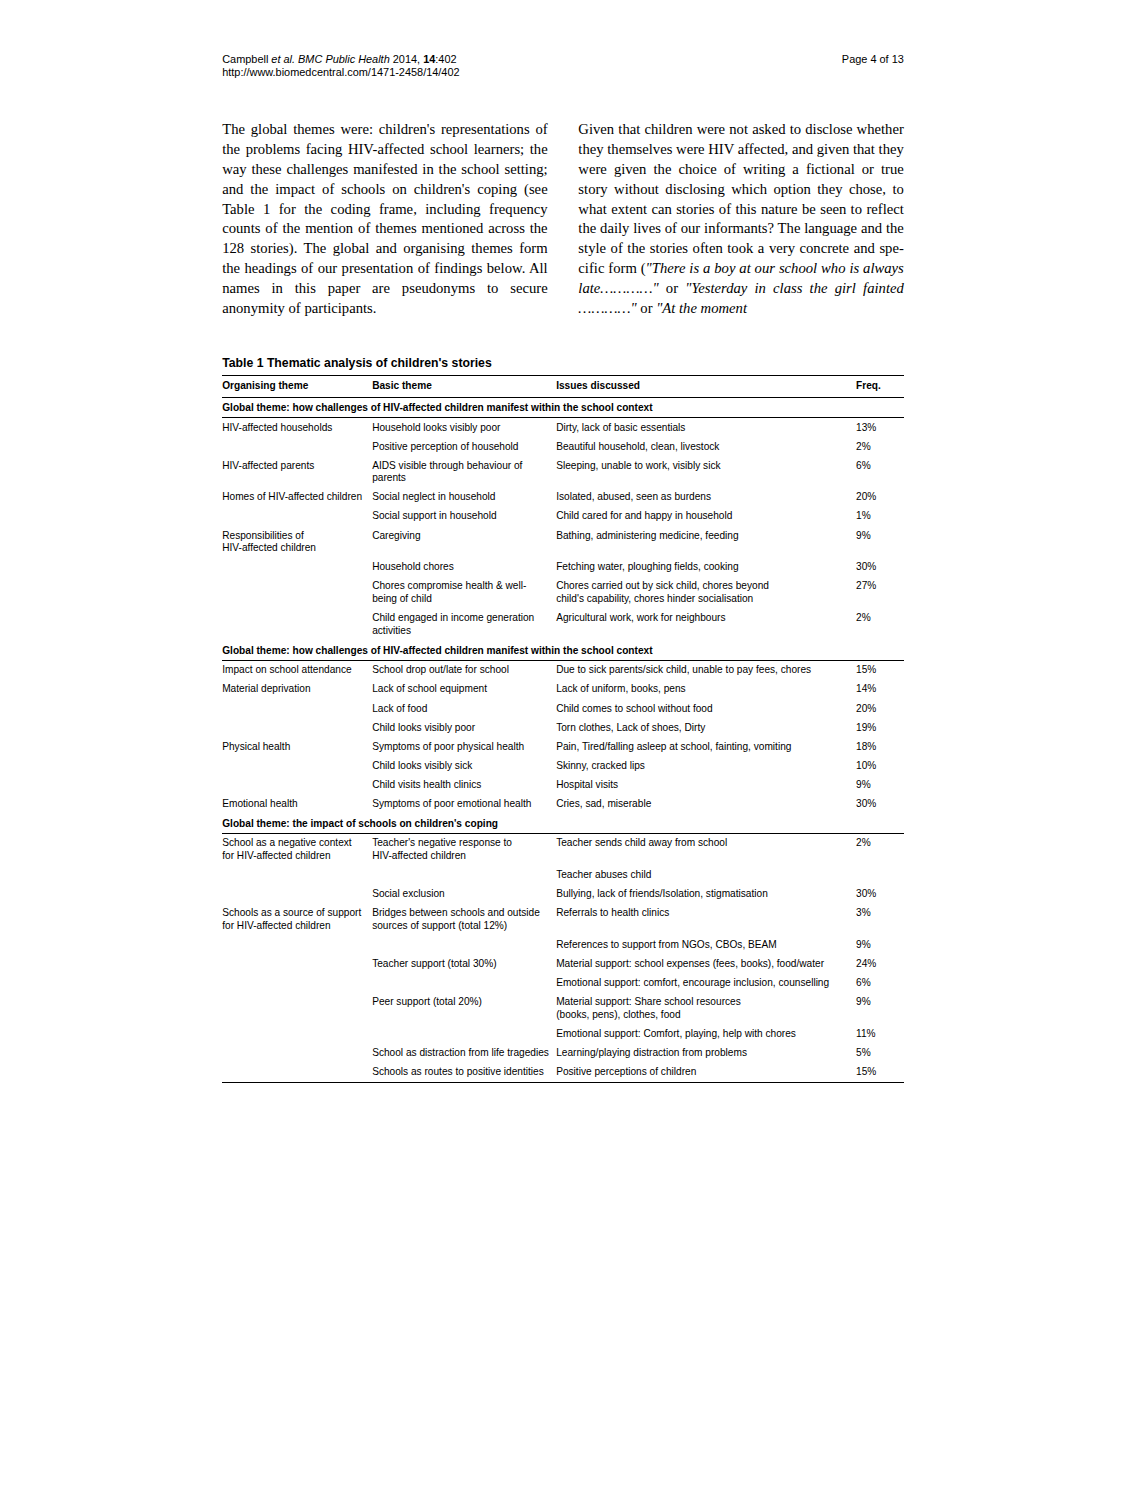Campbell et al. BMC Public Health 2014, 14:402
http://www.biomedcentral.com/1471-2458/14/402
Page 4 of 13
The global themes were: children's representations of the problems facing HIV-affected school learners; the way these challenges manifested in the school setting; and the impact of schools on children's coping (see Table 1 for the coding frame, including frequency counts of the mention of themes mentioned across the 128 stories). The global and organising themes form the headings of our presentation of findings below. All names in this paper are pseudonyms to secure anonymity of participants.
Given that children were not asked to disclose whether they themselves were HIV affected, and given that they were given the choice of writing a fictional or true story without disclosing which option they chose, to what extent can stories of this nature be seen to reflect the daily lives of our informants? The language and the style of the stories often took a very concrete and specific form ("There is a boy at our school who is always late…………" or "Yesterday in class the girl fainted …………" or "At the moment
Table 1 Thematic analysis of children's stories
| Organising theme | Basic theme | Issues discussed | Freq. |
| --- | --- | --- | --- |
| Global theme: how challenges of HIV-affected children manifest within the school context |
| HIV-affected households | Household looks visibly poor | Dirty, lack of basic essentials | 13% |
| | Positive perception of household | Beautiful household, clean, livestock | 2% |
| HIV-affected parents | AIDS visible through behaviour of parents | Sleeping, unable to work, visibly sick | 6% |
| Homes of HIV-affected children | Social neglect in household | Isolated, abused, seen as burdens | 20% |
| | Social support in household | Child cared for and happy in household | 1% |
| Responsibilities of HIV-affected children | Caregiving | Bathing, administering medicine, feeding | 9% |
| | Household chores | Fetching water, ploughing fields, cooking | 30% |
| | Chores compromise health & well-being of child | Chores carried out by sick child, chores beyond child's capability, chores hinder socialisation | 27% |
| | Child engaged in income generation activities | Agricultural work, work for neighbours | 2% |
| Global theme: how challenges of HIV-affected children manifest within the school context |
| Impact on school attendance | School drop out/late for school | Due to sick parents/sick child, unable to pay fees, chores | 15% |
| Material deprivation | Lack of school equipment | Lack of uniform, books, pens | 14% |
| | Lack of food | Child comes to school without food | 20% |
| | Child looks visibly poor | Torn clothes, Lack of shoes, Dirty | 19% |
| Physical health | Symptoms of poor physical health | Pain, Tired/falling asleep at school, fainting, vomiting | 18% |
| | Child looks visibly sick | Skinny, cracked lips | 10% |
| | Child visits health clinics | Hospital visits | 9% |
| Emotional health | Symptoms of poor emotional health | Cries, sad, miserable | 30% |
| Global theme: the impact of schools on children's coping |
| School as a negative context for HIV-affected children | Teacher's negative response to HIV-affected children | Teacher sends child away from school | 2% |
| | | Teacher abuses child | |
| | Social exclusion | Bullying, lack of friends/Isolation, stigmatisation | 30% |
| Schools as a source of support for HIV-affected children | Bridges between schools and outside sources of support (total 12%) | Referrals to health clinics | 3% |
| | | References to support from NGOs, CBOs, BEAM | 9% |
| | Teacher support (total 30%) | Material support: school expenses (fees, books), food/water | 24% |
| | | Emotional support: comfort, encourage inclusion, counselling | 6% |
| | Peer support (total 20%) | Material support: Share school resources (books, pens), clothes, food | 9% |
| | | Emotional support: Comfort, playing, help with chores | 11% |
| | School as distraction from life tragedies | Learning/playing distraction from problems | 5% |
| | Schools as routes to positive identities | Positive perceptions of children | 15% |